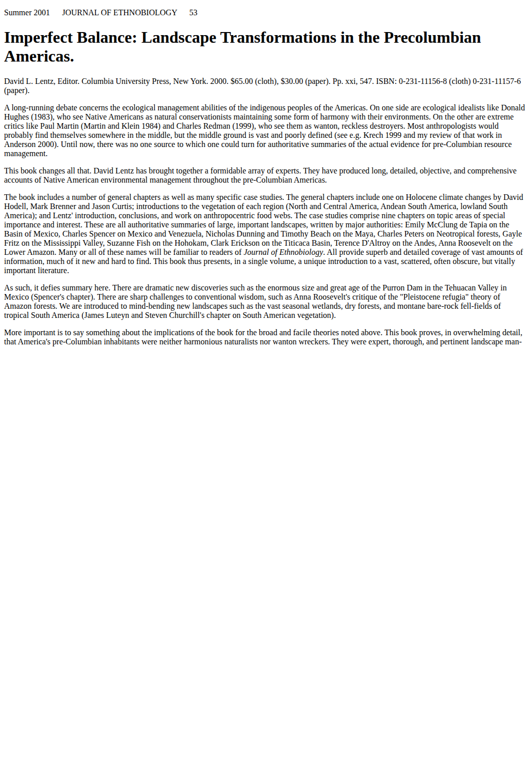Summer 2001 JOURNAL OF ETHNOBIOLOGY 53
Imperfect Balance: Landscape Transformations in the Precolumbian Americas.
David L. Lentz, Editor. Columbia University Press, New York. 2000. $65.00 (cloth), $30.00 (paper). Pp. xxi, 547. ISBN: 0-231-11156-8 (cloth) 0-231-11157-6 (paper).
A long-running debate concerns the ecological management abilities of the indigenous peoples of the Americas. On one side are ecological idealists like Donald Hughes (1983), who see Native Americans as natural conservationists maintaining some form of harmony with their environments. On the other are extreme critics like Paul Martin (Martin and Klein 1984) and Charles Redman (1999), who see them as wanton, reckless destroyers. Most anthropologists would probably find themselves somewhere in the middle, but the middle ground is vast and poorly defined (see e.g. Krech 1999 and my review of that work in Anderson 2000). Until now, there was no one source to which one could turn for authoritative summaries of the actual evidence for pre-Columbian resource management.
This book changes all that. David Lentz has brought together a formidable array of experts. They have produced long, detailed, objective, and comprehensive accounts of Native American environmental management throughout the pre-Columbian Americas.
The book includes a number of general chapters as well as many specific case studies. The general chapters include one on Holocene climate changes by David Hodell, Mark Brenner and Jason Curtis; introductions to the vegetation of each region (North and Central America, Andean South America, lowland South America); and Lentz' introduction, conclusions, and work on anthropocentric food webs. The case studies comprise nine chapters on topic areas of special importance and interest. These are all authoritative summaries of large, important landscapes, written by major authorities: Emily McClung de Tapia on the Basin of Mexico, Charles Spencer on Mexico and Venezuela, Nicholas Dunning and Timothy Beach on the Maya, Charles Peters on Neotropical forests, Gayle Fritz on the Mississippi Valley, Suzanne Fish on the Hohokam, Clark Erickson on the Titicaca Basin, Terence D'Altroy on the Andes, Anna Roosevelt on the Lower Amazon. Many or all of these names will be familiar to readers of Journal of Ethnobiology. All provide superb and detailed coverage of vast amounts of information, much of it new and hard to find. This book thus presents, in a single volume, a unique introduction to a vast, scattered, often obscure, but vitally important literature.
As such, it defies summary here. There are dramatic new discoveries such as the enormous size and great age of the Purron Dam in the Tehuacan Valley in Mexico (Spencer's chapter). There are sharp challenges to conventional wisdom, such as Anna Roosevelt's critique of the "Pleistocene refugia" theory of Amazon forests. We are introduced to mind-bending new landscapes such as the vast seasonal wetlands, dry forests, and montane bare-rock fell-fields of tropical South America (James Luteyn and Steven Churchill's chapter on South American vegetation).
More important is to say something about the implications of the book for the broad and facile theories noted above. This book proves, in overwhelming detail, that America's pre-Columbian inhabitants were neither harmonious naturalists nor wanton wreckers. They were expert, thorough, and pertinent landscape man-